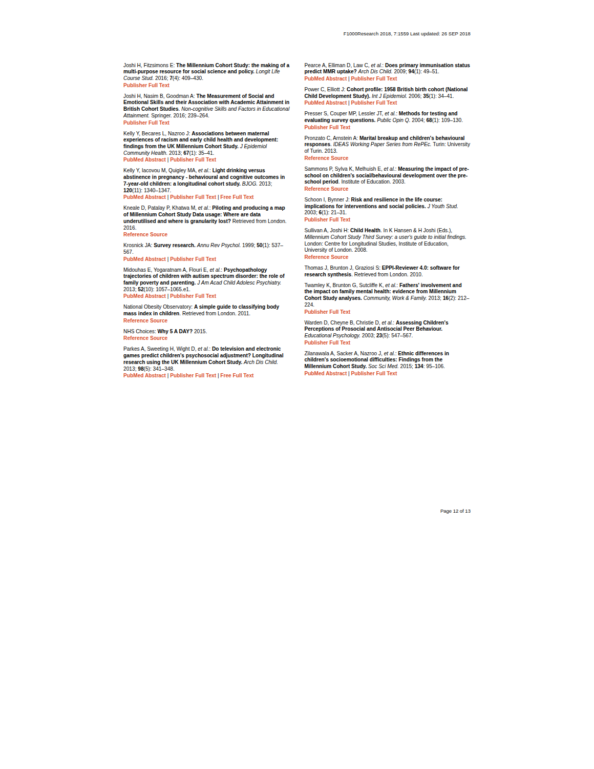F1000Research 2018, 7:1559 Last updated: 26 SEP 2018
Joshi H, Fitzsimons E: The Millennium Cohort Study: the making of a multi-purpose resource for social science and policy. Longit Life Course Stud. 2016; 7(4): 409–430. Publisher Full Text
Joshi H, Nasim B, Goodman A: The Measurement of Social and Emotional Skills and their Association with Academic Attainment in British Cohort Studies. Non-cognitive Skills and Factors in Educational Attainment. Springer. 2016; 239–264. Publisher Full Text
Kelly Y, Becares L, Nazroo J: Associations between maternal experiences of racism and early child health and development: findings from the UK Millennium Cohort Study. J Epidemiol Community Health. 2013; 67(1): 35–41. PubMed Abstract | Publisher Full Text
Kelly Y, Iacovou M, Quigley MA, et al.: Light drinking versus abstinence in pregnancy - behavioural and cognitive outcomes in 7-year-old children: a longitudinal cohort study. BJOG. 2013; 120(11): 1340–1347. PubMed Abstract | Publisher Full Text | Free Full Text
Kneale D, Patalay P, Khatwa M, et al.: Piloting and producing a map of Millennium Cohort Study Data usage: Where are data underutilised and where is granularity lost? Retrieved from London. 2016. Reference Source
Krosnick JA: Survey research. Annu Rev Psychol. 1999; 50(1): 537–567. PubMed Abstract | Publisher Full Text
Midouhas E, Yogaratnam A, Flouri E, et al.: Psychopathology trajectories of children with autism spectrum disorder: the role of family poverty and parenting. J Am Acad Child Adolesc Psychiatry. 2013; 52(10): 1057–1065.e1. PubMed Abstract | Publisher Full Text
National Obesity Observatory: A simple guide to classifying body mass index in children. Retrieved from London. 2011. Reference Source
NHS Choices: Why 5 A DAY? 2015. Reference Source
Parkes A, Sweeting H, Wight D, et al.: Do television and electronic games predict children's psychosocial adjustment? Longitudinal research using the UK Millennium Cohort Study. Arch Dis Child. 2013; 98(5): 341–348. PubMed Abstract | Publisher Full Text | Free Full Text
Pearce A, Elliman D, Law C, et al.: Does primary immunisation status predict MMR uptake? Arch Dis Child. 2009; 94(1): 49–51. PubMed Abstract | Publisher Full Text
Power C, Elliott J: Cohort profile: 1958 British birth cohort (National Child Development Study). Int J Epidemiol. 2006; 35(1): 34–41. PubMed Abstract | Publisher Full Text
Presser S, Couper MP, Lessler JT, et al.: Methods for testing and evaluating survey questions. Public Opin Q. 2004; 68(1): 109–130. Publisher Full Text
Pronzato C, Arnstein A: Marital breakup and children's behavioural responses. IDEAS Working Paper Series from RePEc. Turin: University of Turin. 2013. Reference Source
Sammons P, Sylva K, Melhuish E, et al.: Measuring the impact of pre-school on children's social/behavioural development over the pre-school period. Institute of Education. 2003. Reference Source
Schoon I, Bynner J: Risk and resilience in the life course: implications for interventions and social policies. J Youth Stud. 2003; 6(1): 21–31. Publisher Full Text
Sullivan A, Joshi H: Child Health. In K Hansen & H Joshi (Eds.), Millennium Cohort Study Third Survey: a user's guide to initial findings. London: Centre for Longitudinal Studies, Institute of Education, University of London. 2008. Reference Source
Thomas J, Brunton J, Graziosi S: EPPI-Reviewer 4.0: software for research synthesis. Retrieved from London. 2010.
Twamley K, Brunton G, Sutcliffe K, et al.: Fathers' involvement and the impact on family mental health: evidence from Millennium Cohort Study analyses. Community, Work & Family. 2013; 16(2): 212–224. Publisher Full Text
Warden D, Cheyne B, Christie D, et al.: Assessing Children's Perceptions of Prosocial and Antisocial Peer Behaviour. Educational Psychology. 2003; 23(5): 547–567. Publisher Full Text
Zilanawala A, Sacker A, Nazroo J, et al.: Ethnic differences in children's socioemotional difficulties: Findings from the Millennium Cohort Study. Soc Sci Med. 2015; 134: 95–106. PubMed Abstract | Publisher Full Text
Page 12 of 13